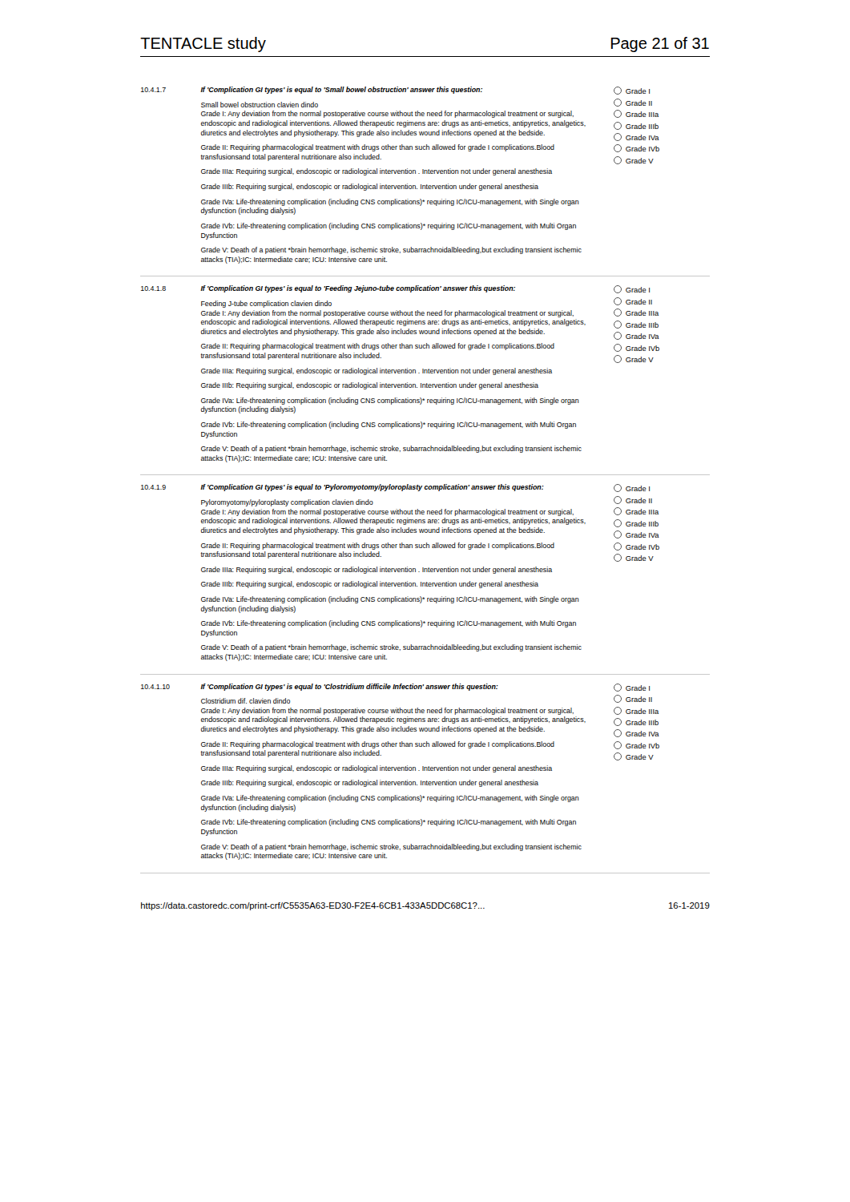TENTACLE study
Page 21 of 31
| 10.4.1.7 | If 'Complication GI types' is equal to 'Small bowel obstruction' answer this question: Small bowel obstruction clavien dindo Grade I: Any deviation from the normal postoperative course without the need for pharmacological treatment or surgical, endoscopic and radiological interventions. Allowed therapeutic regimens are: drugs as anti-emetics, antipyretics, analgetics, diuretics and electrolytes and physiotherapy. This grade also includes wound infections opened at the bedside. Grade II: Requiring pharmacological treatment with drugs other than such allowed for grade I complications.Blood transfusionsand total parenteral nutritionare also included. Grade IIIa: Requiring surgical, endoscopic or radiological intervention . Intervention not under general anesthesia Grade IIIb: Requiring surgical, endoscopic or radiological intervention. Intervention under general anesthesia Grade IVa: Life-threatening complication (including CNS complications)* requiring IC/ICU-management, with Single organ dysfunction (including dialysis) Grade IVb: Life-threatening complication (including CNS complications)* requiring IC/ICU-management, with Multi Organ Dysfunction Grade V: Death of a patient *brain hemorrhage, ischemic stroke, subarrachnoidalbleeding,but excluding transient ischemic attacks (TIA);IC: Intermediate care; ICU: Intensive care unit. | Grade I Grade II Grade IIIa Grade IIIb Grade IVa Grade IVb Grade V |
| 10.4.1.8 | If 'Complication GI types' is equal to 'Feeding Jejuno-tube complication' answer this question: Feeding J-tube complication clavien dindo Grade I: Any deviation from the normal postoperative course without the need for pharmacological treatment or surgical, endoscopic and radiological interventions. Allowed therapeutic regimens are: drugs as anti-emetics, antipyretics, analgetics, diuretics and electrolytes and physiotherapy. This grade also includes wound infections opened at the bedside. Grade II: Requiring pharmacological treatment with drugs other than such allowed for grade I complications.Blood transfusionsand total parenteral nutritionare also included. Grade IIIa: Requiring surgical, endoscopic or radiological intervention . Intervention not under general anesthesia Grade IIIb: Requiring surgical, endoscopic or radiological intervention. Intervention under general anesthesia Grade IVa: Life-threatening complication (including CNS complications)* requiring IC/ICU-management, with Single organ dysfunction (including dialysis) Grade IVb: Life-threatening complication (including CNS complications)* requiring IC/ICU-management, with Multi Organ Dysfunction Grade V: Death of a patient *brain hemorrhage, ischemic stroke, subarrachnoidalbleeding,but excluding transient ischemic attacks (TIA);IC: Intermediate care; ICU: Intensive care unit. | Grade I Grade II Grade IIIa Grade IIIb Grade IVa Grade IVb Grade V |
| 10.4.1.9 | If 'Complication GI types' is equal to 'Pyloromyotomy/pyloroplasty complication' answer this question: Pyloromyotomy/pyloroplasty complication clavien dindo Grade I: Any deviation from the normal postoperative course without the need for pharmacological treatment or surgical, endoscopic and radiological interventions. Allowed therapeutic regimens are: drugs as anti-emetics, antipyretics, analgetics, diuretics and electrolytes and physiotherapy. This grade also includes wound infections opened at the bedside. Grade II: Requiring pharmacological treatment with drugs other than such allowed for grade I complications.Blood transfusionsand total parenteral nutritionare also included. Grade IIIa: Requiring surgical, endoscopic or radiological intervention . Intervention not under general anesthesia Grade IIIb: Requiring surgical, endoscopic or radiological intervention. Intervention under general anesthesia Grade IVa: Life-threatening complication (including CNS complications)* requiring IC/ICU-management, with Single organ dysfunction (including dialysis) Grade IVb: Life-threatening complication (including CNS complications)* requiring IC/ICU-management, with Multi Organ Dysfunction Grade V: Death of a patient *brain hemorrhage, ischemic stroke, subarrachnoidalbleeding,but excluding transient ischemic attacks (TIA);IC: Intermediate care; ICU: Intensive care unit. | Grade I Grade II Grade IIIa Grade IIIb Grade IVa Grade IVb Grade V |
| 10.4.1.10 | If 'Complication GI types' is equal to 'Clostridium difficile Infection' answer this question: Clostridium dif. clavien dindo Grade I: Any deviation from the normal postoperative course without the need for pharmacological treatment or surgical, endoscopic and radiological interventions. Allowed therapeutic regimens are: drugs as anti-emetics, antipyretics, analgetics, diuretics and electrolytes and physiotherapy. This grade also includes wound infections opened at the bedside. Grade II: Requiring pharmacological treatment with drugs other than such allowed for grade I complications.Blood transfusionsand total parenteral nutritionare also included. Grade IIIa: Requiring surgical, endoscopic or radiological intervention . Intervention not under general anesthesia Grade IIIb: Requiring surgical, endoscopic or radiological intervention. Intervention under general anesthesia Grade IVa: Life-threatening complication (including CNS complications)* requiring IC/ICU-management, with Single organ dysfunction (including dialysis) Grade IVb: Life-threatening complication (including CNS complications)* requiring IC/ICU-management, with Multi Organ Dysfunction Grade V: Death of a patient *brain hemorrhage, ischemic stroke, subarrachnoidalbleeding,but excluding transient ischemic attacks (TIA);IC: Intermediate care; ICU: Intensive care unit. | Grade I Grade II Grade IIIa Grade IIIb Grade IVa Grade IVb Grade V |
https://data.castoredc.com/print-crf/C5535A63-ED30-F2E4-6CB1-433A5DDC68C1?...
16-1-2019